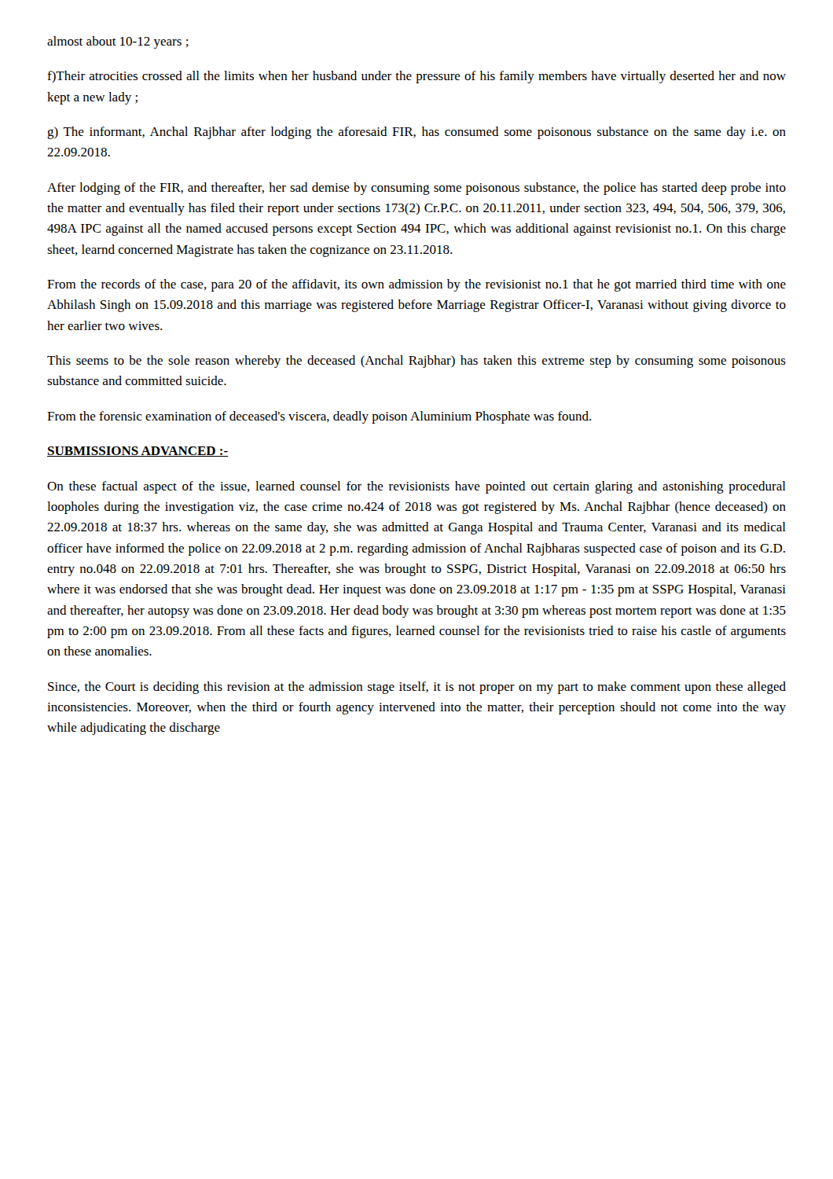almost about 10-12 years ;
f)Their atrocities crossed all the limits when her husband under the pressure of his family members have virtually deserted her and now kept a new lady ;
g) The informant, Anchal Rajbhar after lodging the aforesaid FIR, has consumed some poisonous substance on the same day i.e. on 22.09.2018.
After lodging of the FIR, and thereafter, her sad demise by consuming some poisonous substance, the police has started deep probe into the matter and eventually has filed their report under sections 173(2) Cr.P.C. on 20.11.2011, under section 323, 494, 504, 506, 379, 306, 498A IPC against all the named accused persons except Section 494 IPC, which was additional against revisionist no.1. On this charge sheet, learnd concerned Magistrate has taken the cognizance on 23.11.2018.
From the records of the case, para 20 of the affidavit, its own admission by the revisionist no.1 that he got married third time with one Abhilash Singh on 15.09.2018 and this marriage was registered before Marriage Registrar Officer-I, Varanasi without giving divorce to her earlier two wives.
This seems to be the sole reason whereby the deceased (Anchal Rajbhar) has taken this extreme step by consuming some poisonous substance and committed suicide.
From the forensic examination of deceased's viscera, deadly poison Aluminium Phosphate was found.
SUBMISSIONS ADVANCED :-
On these factual aspect of the issue, learned counsel for the revisionists have pointed out certain glaring and astonishing procedural loopholes during the investigation viz, the case crime no.424 of 2018 was got registered by Ms. Anchal Rajbhar (hence deceased) on 22.09.2018 at 18:37 hrs. whereas on the same day, she was admitted at Ganga Hospital and Trauma Center, Varanasi and its medical officer have informed the police on 22.09.2018 at 2 p.m. regarding admission of Anchal Rajbharas suspected case of poison and its G.D. entry no.048 on 22.09.2018 at 7:01 hrs. Thereafter, she was brought to SSPG, District Hospital, Varanasi on 22.09.2018 at 06:50 hrs where it was endorsed that she was brought dead. Her inquest was done on 23.09.2018 at 1:17 pm - 1:35 pm at SSPG Hospital, Varanasi and thereafter, her autopsy was done on 23.09.2018. Her dead body was brought at 3:30 pm whereas post mortem report was done at 1:35 pm to 2:00 pm on 23.09.2018. From all these facts and figures, learned counsel for the revisionists tried to raise his castle of arguments on these anomalies.
Since, the Court is deciding this revision at the admission stage itself, it is not proper on my part to make comment upon these alleged inconsistencies. Moreover, when the third or fourth agency intervened into the matter, their perception should not come into the way while adjudicating the discharge